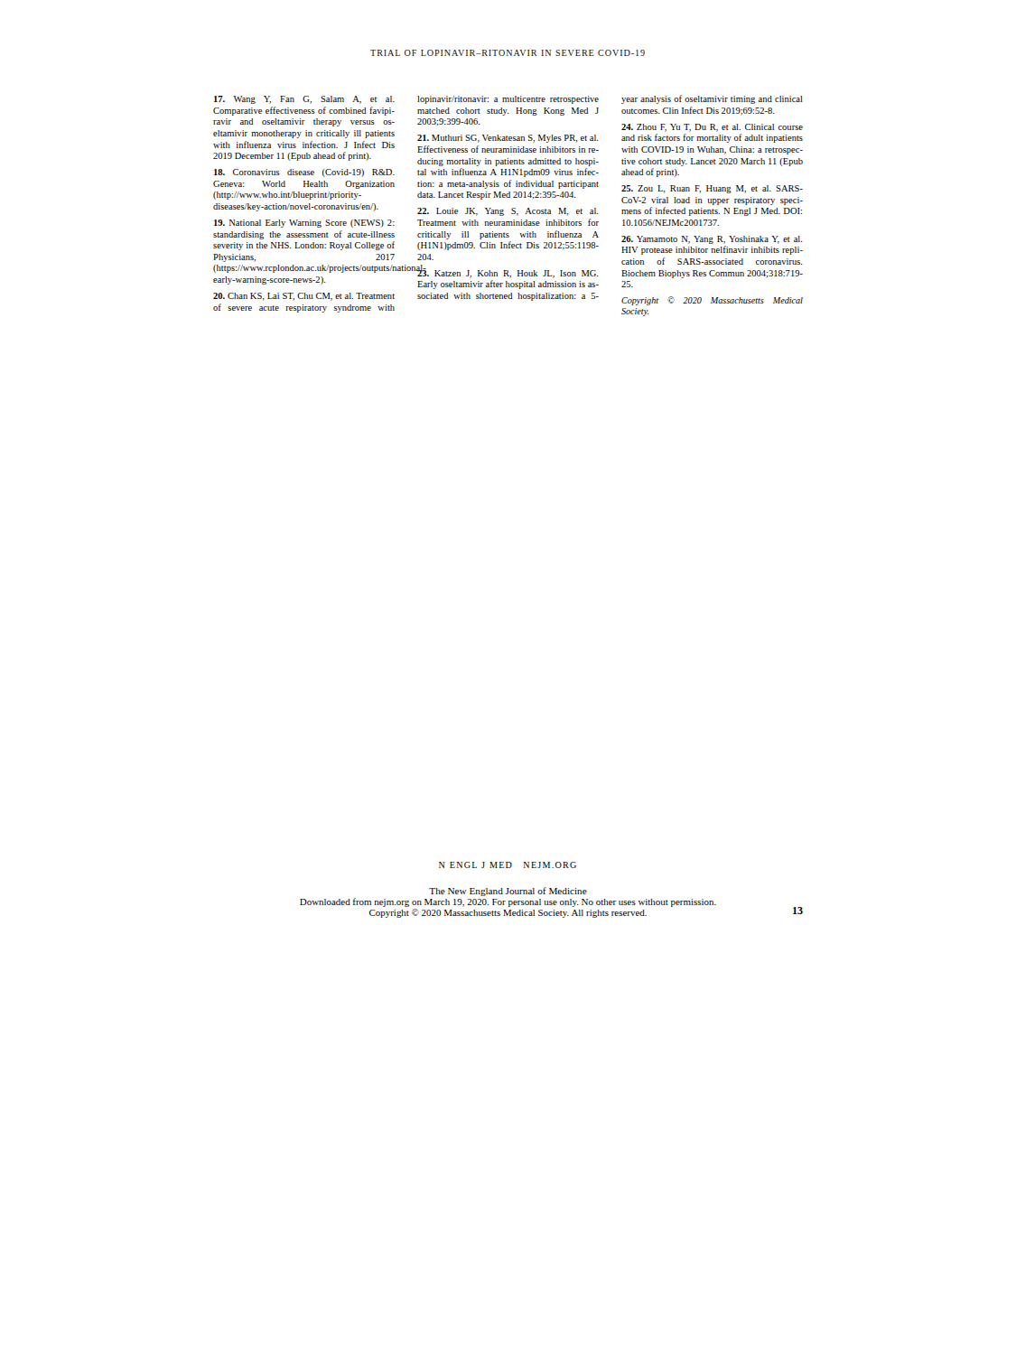Trial of Lopinavir–Ritonavir in Severe Covid-19
17. Wang Y, Fan G, Salam A, et al. Comparative effectiveness of combined favipiravir and oseltamivir therapy versus oseltamivir monotherapy in critically ill patients with influenza virus infection. J Infect Dis 2019 December 11 (Epub ahead of print).
18. Coronavirus disease (Covid-19) R&D. Geneva: World Health Organization (http://www.who.int/blueprint/priority-diseases/key-action/novel-coronavirus/en/).
19. National Early Warning Score (NEWS) 2: standardising the assessment of acute-illness severity in the NHS. London: Royal College of Physicians, 2017 (https://www.rcplondon.ac.uk/projects/outputs/national-early-warning-score-news-2).
20. Chan KS, Lai ST, Chu CM, et al. Treatment of severe acute respiratory syndrome with lopinavir/ritonavir: a multicentre retrospective matched cohort study. Hong Kong Med J 2003;9:399-406.
21. Muthuri SG, Venkatesan S, Myles PR, et al. Effectiveness of neuraminidase inhibitors in reducing mortality in patients admitted to hospital with influenza A H1N1pdm09 virus infection: a meta-analysis of individual participant data. Lancet Respir Med 2014;2:395-404.
22. Louie JK, Yang S, Acosta M, et al. Treatment with neuraminidase inhibitors for critically ill patients with influenza A (H1N1)pdm09. Clin Infect Dis 2012;55:1198-204.
23. Katzen J, Kohn R, Houk JL, Ison MG. Early oseltamivir after hospital admission is associated with shortened hospitalization: a 5-year analysis of oseltamivir timing and clinical outcomes. Clin Infect Dis 2019;69:52-8.
24. Zhou F, Yu T, Du R, et al. Clinical course and risk factors for mortality of adult inpatients with COVID-19 in Wuhan, China: a retrospective cohort study. Lancet 2020 March 11 (Epub ahead of print).
25. Zou L, Ruan F, Huang M, et al. SARS-CoV-2 viral load in upper respiratory specimens of infected patients. N Engl J Med. DOI: 10.1056/NEJMc2001737.
26. Yamamoto N, Yang R, Yoshinaka Y, et al. HIV protease inhibitor nelfinavir inhibits replication of SARS-associated coronavirus. Biochem Biophys Res Commun 2004;318:719-25.
Copyright © 2020 Massachusetts Medical Society.
n engl j med nejm.org
The New England Journal of Medicine
Downloaded from nejm.org on March 19, 2020. For personal use only. No other uses without permission.
Copyright © 2020 Massachusetts Medical Society. All rights reserved.
13